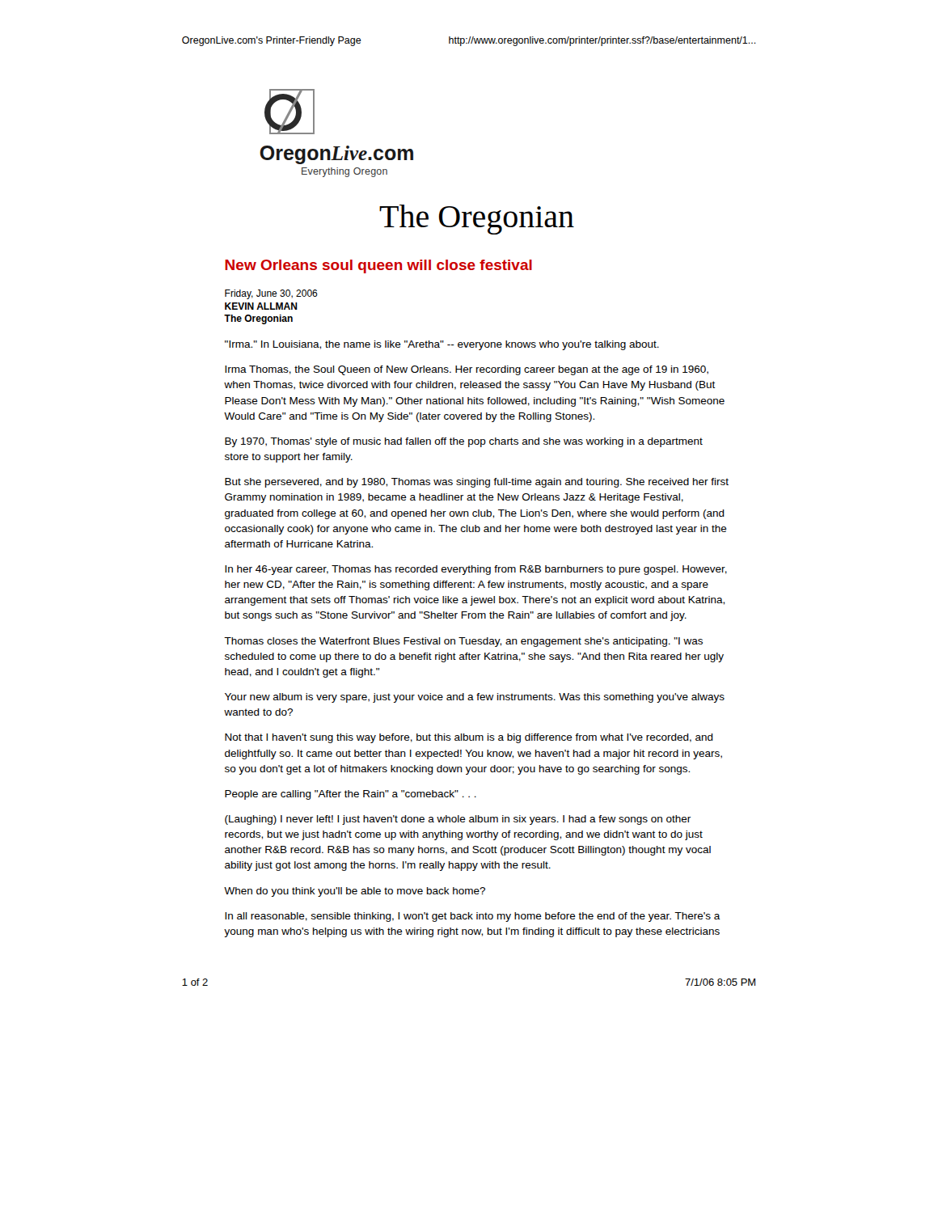OregonLive.com's Printer-Friendly Page
http://www.oregonlive.com/printer/printer.ssf?/base/entertainment/1...
Oregon Live.com
Everything Oregon
The Oregonian
New Orleans soul queen will close festival
Friday, June 30, 2006
KEVIN ALLMANThe Oregonian
"Irma." In Louisiana, the name is like "Aretha" -- everyone knows who you're talking about.
Irma Thomas, the Soul Queen of New Orleans. Her recording career began at the age of 19 in 1960, when Thomas, twice divorced with four children, released the sassy "You Can Have My Husband (But Please Don't Mess With My Man)." Other national hits followed, including "It's Raining," "Wish Someone Would Care" and "Time is On My Side" (later covered by the Rolling Stones).
By 1970, Thomas' style of music had fallen off the pop charts and she was working in a department store to support her family.
But she persevered, and by 1980, Thomas was singing full-time again and touring. She received her first Grammy nomination in 1989, became a headliner at the New Orleans Jazz & Heritage Festival, graduated from college at 60, and opened her own club, The Lion's Den, where she would perform (and occasionally cook) for anyone who came in. The club and her home were both destroyed last year in the aftermath of Hurricane Katrina.
In her 46-year career, Thomas has recorded everything from R&B barnburners to pure gospel. However, her new CD, "After the Rain," is something different: A few instruments, mostly acoustic, and a spare arrangement that sets off Thomas' rich voice like a jewel box. There's not an explicit word about Katrina, but songs such as "Stone Survivor" and "Shelter From the Rain" are lullabies of comfort and joy.
Thomas closes the Waterfront Blues Festival on Tuesday, an engagement she's anticipating. "I was scheduled to come up there to do a benefit right after Katrina," she says. "And then Rita reared her ugly head, and I couldn't get a flight."
Your new album is very spare, just your voice and a few instruments. Was this something you've always wanted to do?
Not that I haven't sung this way before, but this album is a big difference from what I've recorded, and delightfully so. It came out better than I expected! You know, we haven't had a major hit record in years, so you don't get a lot of hitmakers knocking down your door; you have to go searching for songs.
People are calling "After the Rain" a "comeback" . . .
(Laughing) I never left! I just haven't done a whole album in six years. I had a few songs on other records, but we just hadn't come up with anything worthy of recording, and we didn't want to do just another R&B record. R&B has so many horns, and Scott (producer Scott Billington) thought my vocal ability just got lost among the horns. I'm really happy with the result.
When do you think you'll be able to move back home?
In all reasonable, sensible thinking, I won't get back into my home before the end of the year. There's a young man who's helping us with the wiring right now, but I'm finding it difficult to pay these electricians
1 of 2
7/1/06 8:05 PM